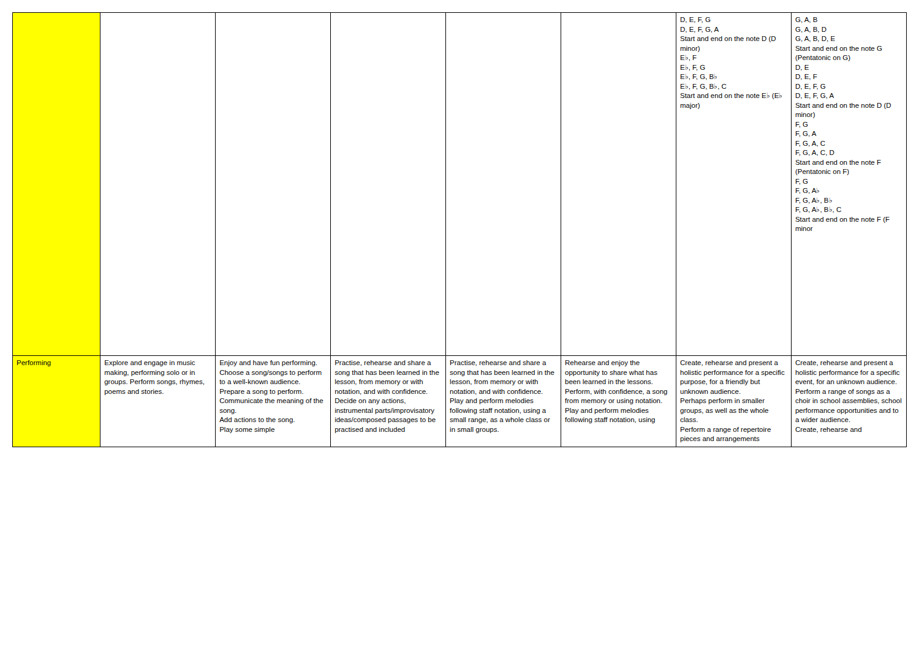| | | | | | | D, E, F, G D, E, F, G, A Start and end on the note D (D minor) E♭, F E♭, F, G E♭, F, G, B♭ E♭, F, G, B♭, C Start and end on the note E♭ (E♭ major) | G, A, B G, A, B, D G, A, B, D, E Start and end on the note G (Pentatonic on G) D, E D, E, F D, E, F, G D, E, F, G, A Start and end on the note D (D minor) F, G F, G, A F, G, A, C F, G, A, C, D Start and end on the note F (Pentatonic on F) F, G F, G, A♭ F, G, A♭, B♭ F, G, A♭, B♭, C Start and end on the note F (F minor |
| Performing | Explore and engage in music making, performing solo or in groups. Perform songs, rhymes, poems and stories. | Enjoy and have fun performing. Choose a song/songs to perform to a well-known audience. Prepare a song to perform. Communicate the meaning of the song. Add actions to the song. Play some simple | Practise, rehearse and share a song that has been learned in the lesson, from memory or with notation, and with confidence. Decide on any actions, instrumental parts/improvisatory ideas/composed passages to be practised and included | Practise, rehearse and share a song that has been learned in the lesson, from memory or with notation, and with confidence. Play and perform melodies following staff notation, using a small range, as a whole class or in small groups. | Rehearse and enjoy the opportunity to share what has been learned in the lessons. Perform, with confidence, a song from memory or using notation. Play and perform melodies following staff notation, using | Create, rehearse and present a holistic performance for a specific purpose, for a friendly but unknown audience. Perhaps perform in smaller groups, as well as the whole class. Perform a range of repertoire pieces and arrangements | Create, rehearse and present a holistic performance for a specific event, for an unknown audience. Perform a range of songs as a choir in school assemblies, school performance opportunities and to a wider audience. Create, rehearse and |